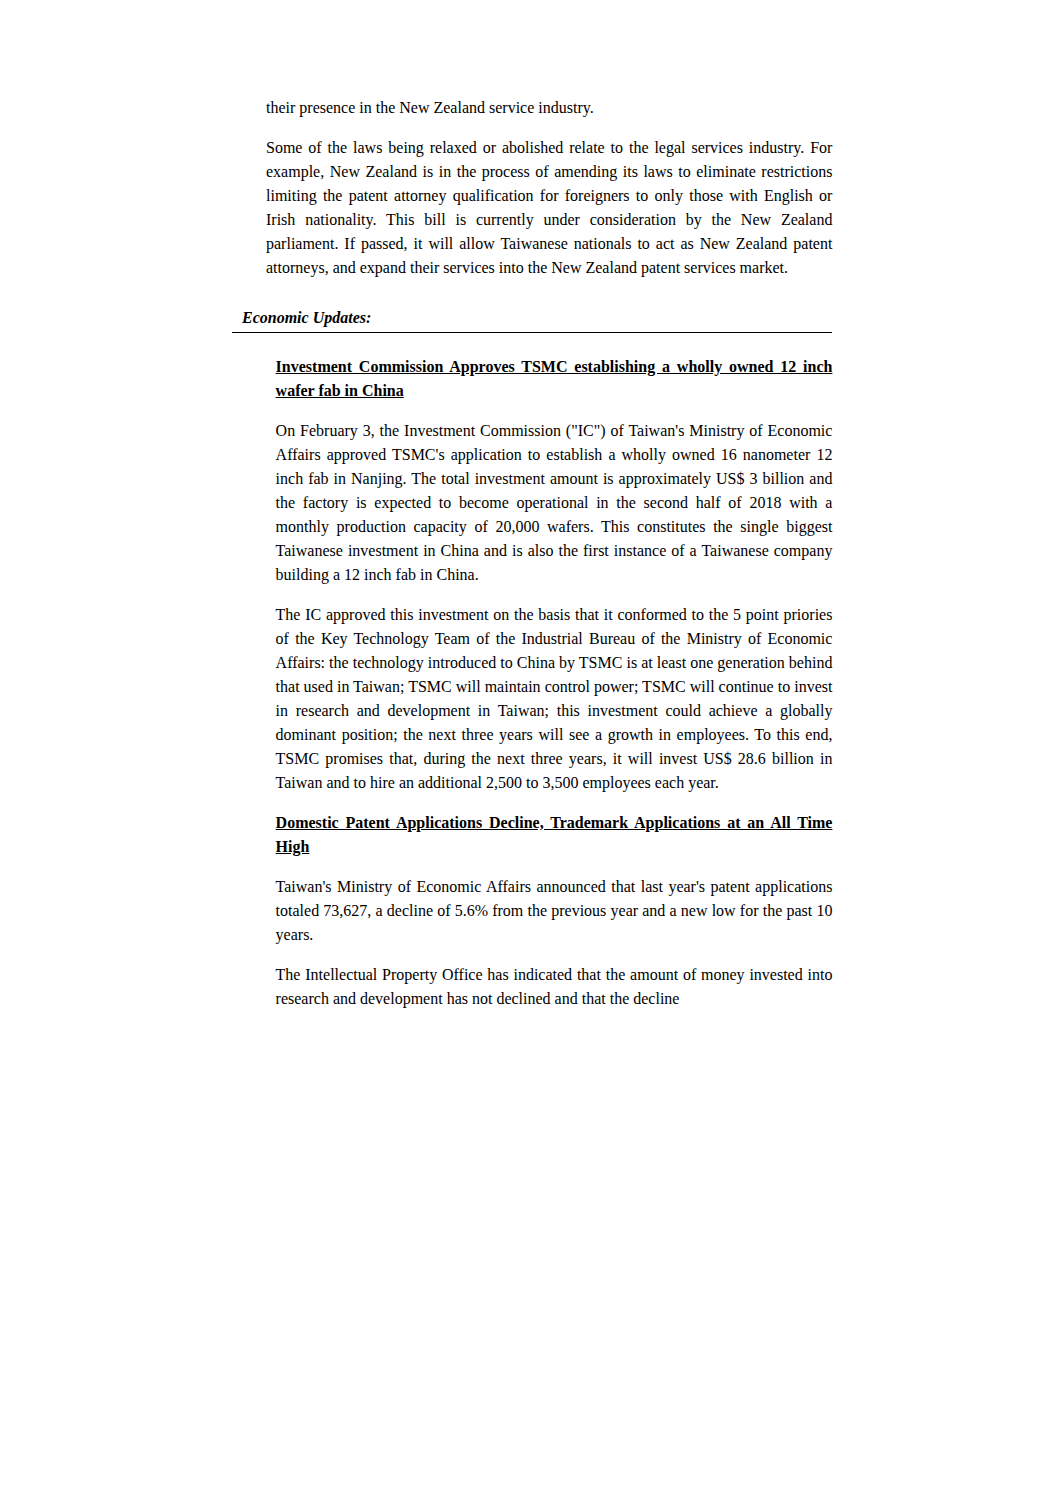their presence in the New Zealand service industry.
Some of the laws being relaxed or abolished relate to the legal services industry. For example, New Zealand is in the process of amending its laws to eliminate restrictions limiting the patent attorney qualification for foreigners to only those with English or Irish nationality. This bill is currently under consideration by the New Zealand parliament. If passed, it will allow Taiwanese nationals to act as New Zealand patent attorneys, and expand their services into the New Zealand patent services market.
Economic Updates:
Investment Commission Approves TSMC establishing a wholly owned 12 inch wafer fab in China
On February 3, the Investment Commission ("IC") of Taiwan's Ministry of Economic Affairs approved TSMC's application to establish a wholly owned 16 nanometer 12 inch fab in Nanjing. The total investment amount is approximately US$ 3 billion and the factory is expected to become operational in the second half of 2018 with a monthly production capacity of 20,000 wafers. This constitutes the single biggest Taiwanese investment in China and is also the first instance of a Taiwanese company building a 12 inch fab in China.
The IC approved this investment on the basis that it conformed to the 5 point priories of the Key Technology Team of the Industrial Bureau of the Ministry of Economic Affairs: the technology introduced to China by TSMC is at least one generation behind that used in Taiwan; TSMC will maintain control power; TSMC will continue to invest in research and development in Taiwan; this investment could achieve a globally dominant position; the next three years will see a growth in employees. To this end, TSMC promises that, during the next three years, it will invest US$ 28.6 billion in Taiwan and to hire an additional 2,500 to 3,500 employees each year.
Domestic Patent Applications Decline, Trademark Applications at an All Time High
Taiwan's Ministry of Economic Affairs announced that last year's patent applications totaled 73,627, a decline of 5.6% from the previous year and a new low for the past 10 years.
The Intellectual Property Office has indicated that the amount of money invested into research and development has not declined and that the decline